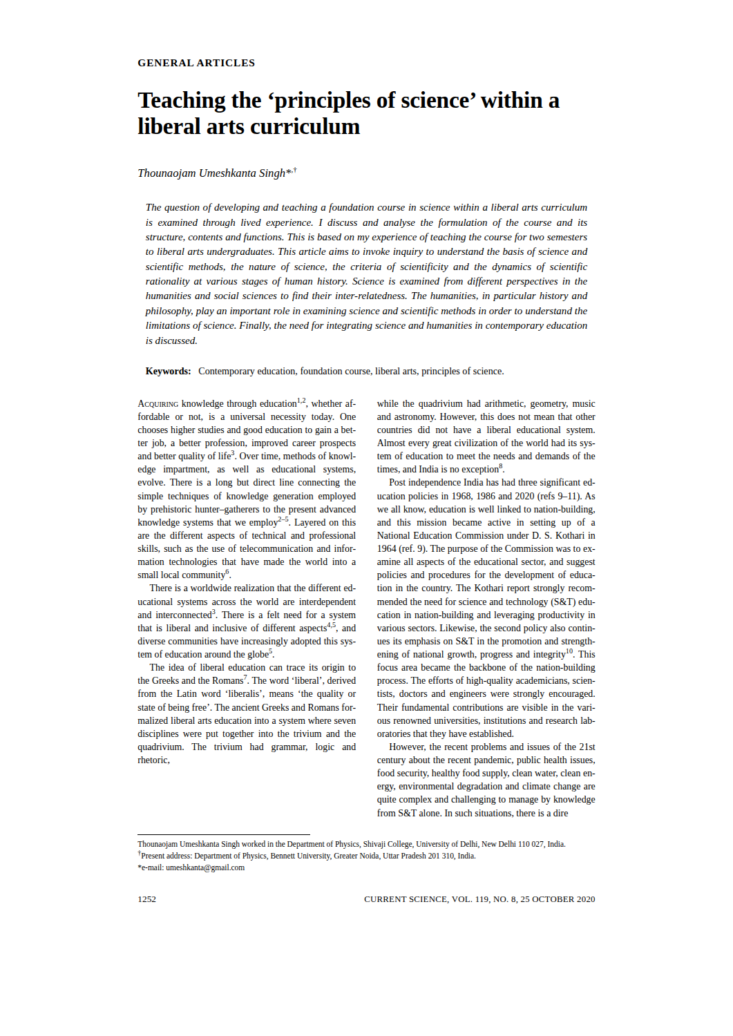GENERAL ARTICLES
Teaching the ‘principles of science’ within a liberal arts curriculum
Thounaojam Umeshkanta Singh*,†
The question of developing and teaching a foundation course in science within a liberal arts curriculum is examined through lived experience. I discuss and analyse the formulation of the course and its structure, contents and functions. This is based on my experience of teaching the course for two semesters to liberal arts undergraduates. This article aims to invoke inquiry to understand the basis of science and scientific methods, the nature of science, the criteria of scientificity and the dynamics of scientific rationality at various stages of human history. Science is examined from different perspectives in the humanities and social sciences to find their inter-relatedness. The humanities, in particular history and philosophy, play an important role in examining science and scientific methods in order to understand the limitations of science. Finally, the need for integrating science and humanities in contemporary education is discussed.
Keywords: Contemporary education, foundation course, liberal arts, principles of science.
Acquiring knowledge through education1,2, whether affordable or not, is a universal necessity today. One chooses higher studies and good education to gain a better job, a better profession, improved career prospects and better quality of life3. Over time, methods of knowledge impartment, as well as educational systems, evolve. There is a long but direct line connecting the simple techniques of knowledge generation employed by prehistoric hunter–gatherers to the present advanced knowledge systems that we employ2–5. Layered on this are the different aspects of technical and professional skills, such as the use of telecommunication and information technologies that have made the world into a small local community6.
There is a worldwide realization that the different educational systems across the world are interdependent and interconnected3. There is a felt need for a system that is liberal and inclusive of different aspects4,5, and diverse communities have increasingly adopted this system of education around the globe5.
The idea of liberal education can trace its origin to the Greeks and the Romans7. The word ‘liberal’, derived from the Latin word ‘liberalis’, means ‘the quality or state of being free’. The ancient Greeks and Romans formalized liberal arts education into a system where seven disciplines were put together into the trivium and the quadrivium. The trivium had grammar, logic and rhetoric,
while the quadrivium had arithmetic, geometry, music and astronomy. However, this does not mean that other countries did not have a liberal educational system. Almost every great civilization of the world had its system of education to meet the needs and demands of the times, and India is no exception8.
Post independence India has had three significant education policies in 1968, 1986 and 2020 (refs 9–11). As we all know, education is well linked to nation-building, and this mission became active in setting up of a National Education Commission under D. S. Kothari in 1964 (ref. 9). The purpose of the Commission was to examine all aspects of the educational sector, and suggest policies and procedures for the development of education in the country. The Kothari report strongly recommended the need for science and technology (S&T) education in nation-building and leveraging productivity in various sectors. Likewise, the second policy also continues its emphasis on S&T in the promotion and strengthening of national growth, progress and integrity10. This focus area became the backbone of the nation-building process. The efforts of high-quality academicians, scientists, doctors and engineers were strongly encouraged. Their fundamental contributions are visible in the various renowned universities, institutions and research laboratories that they have established.
However, the recent problems and issues of the 21st century about the recent pandemic, public health issues, food security, healthy food supply, clean water, clean energy, environmental degradation and climate change are quite complex and challenging to manage by knowledge from S&T alone. In such situations, there is a dire
Thounaojam Umeshkanta Singh worked in the Department of Physics, Shivaji College, University of Delhi, New Delhi 110 027, India.
†Present address: Department of Physics, Bennett University, Greater Noida, Uttar Pradesh 201 310, India.
*e-mail: umeshkanta@gmail.com
1252
CURRENT SCIENCE, VOL. 119, NO. 8, 25 OCTOBER 2020